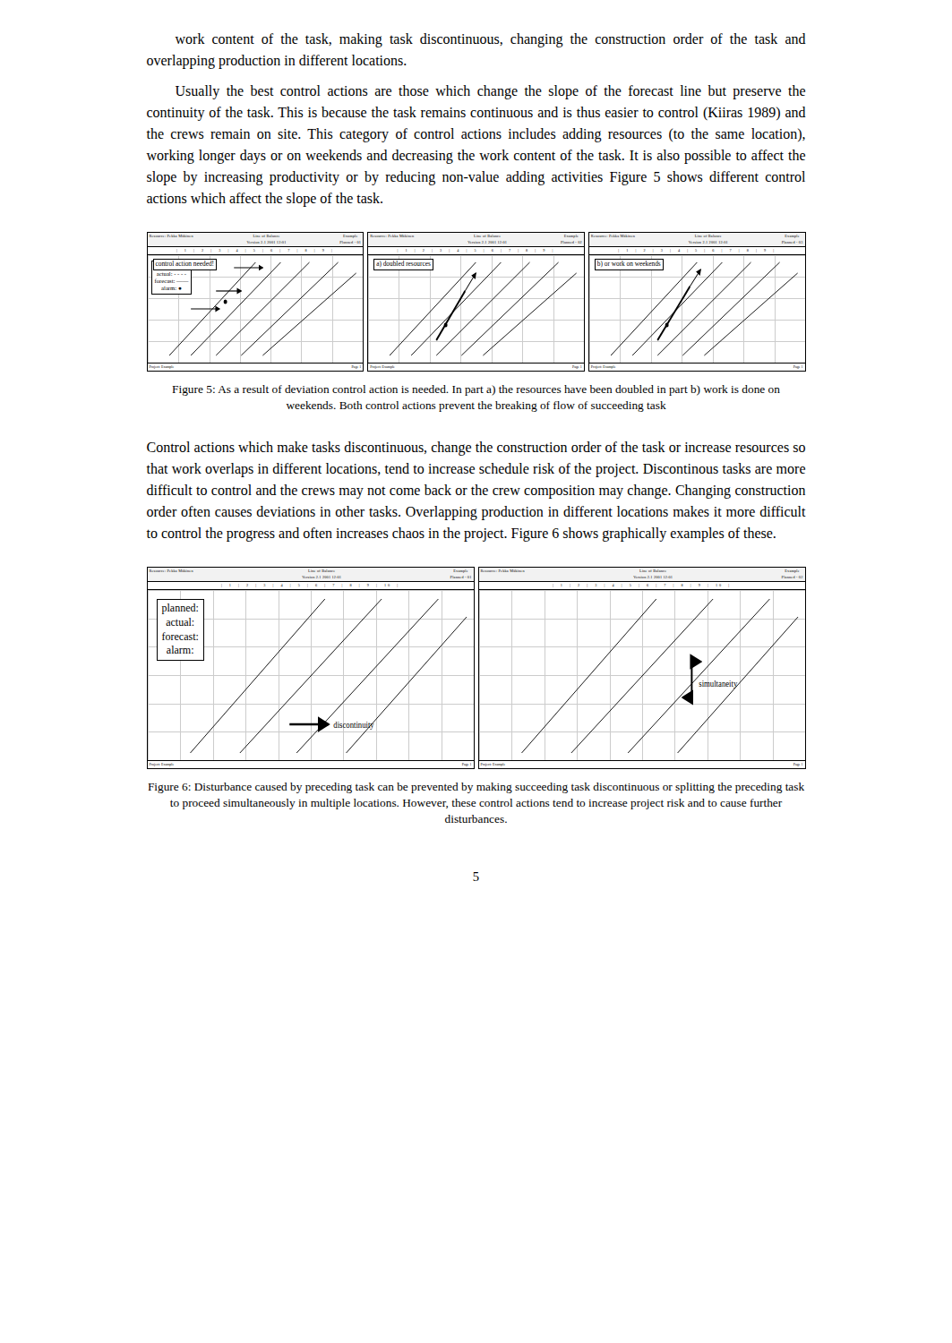work content of the task, making task discontinuous, changing the construction order of the task and overlapping production in different locations.
Usually the best control actions are those which change the slope of the forecast line but preserve the continuity of the task. This is because the task remains continuous and is thus easier to control (Kiiras 1989) and the crews remain on site. This category of control actions includes adding resources (to the same location), working longer days or on weekends and decreasing the work content of the task. It is also possible to affect the slope by increasing productivity or by reducing non-value adding activities Figure 5 shows different control actions which affect the slope of the task.
Resource: Pekka Mäkinen Line of Balance
Version 2.1 2001 12:01 Example
Planned - 01
| 1 | 2 | 3 | 4 | 5 | 6 | 7 | 8 | 9 |
control action needed!
planned:
actual:
forecast:
alarm:
Project: Example Page 1
Resource: Pekka Mäkinen Line of Balance
Version 2.1 2001 12:01 Example
Planned - 02
| 1 | 2 | 3 | 4 | 5 | 6 | 7 | 8 | 9 |
a) doubled resources
Project: Example Page 1
Resource: Pekka Mäkinen Line of Balance
Version 2.1 2001 12:01 Example
Planned - 03
| 1 | 2 | 3 | 4 | 5 | 6 | 7 | 8 | 9 |
b) or work on weekends
Project: Example Page 1
Figure 5: As a result of deviation control action is needed. In part a) the resources have been doubled in part b) work is done on weekends. Both control actions prevent the breaking of flow of succeeding task
Control actions which make tasks discontinuous, change the construction order of the task or increase resources so that work overlaps in different locations, tend to increase schedule risk of the project. Discontinous tasks are more difficult to control and the crews may not come back or the crew composition may change. Changing construction order often causes deviations in other tasks. Overlapping production in different locations makes it more difficult to control the progress and often increases chaos in the project. Figure 6 shows graphically examples of these.
Resource: Pekka Mäkinen Line of Balance
Version 2.1 2001 12:01 Example
Planned - 01
| 1 | 2 | 3 | 4 | 5 | 6 | 7 | 8 | 9 | 10 |
planned:
actual:
forecast:
alarm:
discontinuity
Project: Example Page 1
Resource: Pekka Mäkinen Line of Balance
Version 2.1 2001 12:01 Example
Planned - 02
| 1 | 2 | 3 | 4 | 5 | 6 | 7 | 8 | 9 | 10 |
simultaneity
Project: Example Page 1
Figure 6: Disturbance caused by preceding task can be prevented by making succeeding task discontinuous or splitting the preceding task to proceed simultaneously in multiple locations. However, these control actions tend to increase project risk and to cause further disturbances.
5